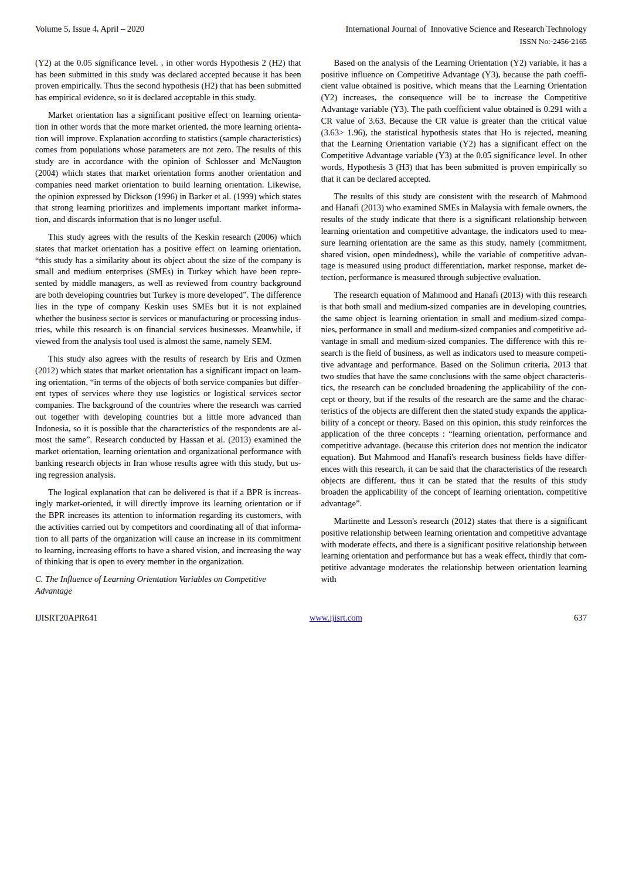Volume 5, Issue 4, April – 2020
International Journal of Innovative Science and Research Technology
ISSN No:-2456-2165
(Y2) at the 0.05 significance level. , in other words Hypothesis 2 (H2) that has been submitted in this study was declared accepted because it has been proven empirically. Thus the second hypothesis (H2) that has been submitted has empirical evidence, so it is declared acceptable in this study.
Market orientation has a significant positive effect on learning orientation in other words that the more market oriented, the more learning orientation will improve. Explanation according to statistics (sample characteristics) comes from populations whose parameters are not zero. The results of this study are in accordance with the opinion of Schlosser and McNaugton (2004) which states that market orientation forms another orientation and companies need market orientation to build learning orientation. Likewise, the opinion expressed by Dickson (1996) in Barker et al. (1999) which states that strong learning prioritizes and implements important market information, and discards information that is no longer useful.
This study agrees with the results of the Keskin research (2006) which states that market orientation has a positive effect on learning orientation, “this study has a similarity about its object about the size of the company is small and medium enterprises (SMEs) in Turkey which have been represented by middle managers, as well as reviewed from country background are both developing countries but Turkey is more developed”. The difference lies in the type of company Keskin uses SMEs but it is not explained whether the business sector is services or manufacturing or processing industries, while this research is on financial services businesses. Meanwhile, if viewed from the analysis tool used is almost the same, namely SEM.
This study also agrees with the results of research by Eris and Ozmen (2012) which states that market orientation has a significant impact on learning orientation, “in terms of the objects of both service companies but different types of services where they use logistics or logistical services sector companies. The background of the countries where the research was carried out together with developing countries but a little more advanced than Indonesia, so it is possible that the characteristics of the respondents are almost the same”. Research conducted by Hassan et al. (2013) examined the market orientation, learning orientation and organizational performance with banking research objects in Iran whose results agree with this study, but using regression analysis.
The logical explanation that can be delivered is that if a BPR is increasingly market-oriented, it will directly improve its learning orientation or if the BPR increases its attention to information regarding its customers, with the activities carried out by competitors and coordinating all of that information to all parts of the organization will cause an increase in its commitment to learning, increasing efforts to have a shared vision, and increasing the way of thinking that is open to every member in the organization.
C. The Influence of Learning Orientation Variables on Competitive Advantage
Based on the analysis of the Learning Orientation (Y2) variable, it has a positive influence on Competitive Advantage (Y3), because the path coefficient value obtained is positive, which means that the Learning Orientation (Y2) increases, the consequence will be to increase the Competitive Advantage variable (Y3). The path coefficient value obtained is 0.291 with a CR value of 3.63. Because the CR value is greater than the critical value (3.63> 1.96), the statistical hypothesis states that Ho is rejected, meaning that the Learning Orientation variable (Y2) has a significant effect on the Competitive Advantage variable (Y3) at the 0.05 significance level. In other words, Hypothesis 3 (H3) that has been submitted is proven empirically so that it can be declared accepted.
The results of this study are consistent with the research of Mahmood and Hanafi (2013) who examined SMEs in Malaysia with female owners, the results of the study indicate that there is a significant relationship between learning orientation and competitive advantage, the indicators used to measure learning orientation are the same as this study, namely (commitment, shared vision, open mindedness), while the variable of competitive advantage is measured using product differentiation, market response, market detection, performance is measured through subjective evaluation.
The research equation of Mahmood and Hanafi (2013) with this research is that both small and medium-sized companies are in developing countries, the same object is learning orientation in small and medium-sized companies, performance in small and medium-sized companies and competitive advantage in small and medium-sized companies. The difference with this research is the field of business, as well as indicators used to measure competitive advantage and performance. Based on the Solimun criteria, 2013 that two studies that have the same conclusions with the same object characteristics, the research can be concluded broadening the applicability of the concept or theory, but if the results of the research are the same and the characteristics of the objects are different then the stated study expands the applicability of a concept or theory. Based on this opinion, this study reinforces the application of the three concepts : “learning orientation, performance and competitive advantage. (because this criterion does not mention the indicator equation). But Mahmood and Hanafi's research business fields have differences with this research, it can be said that the characteristics of the research objects are different, thus it can be stated that the results of this study broaden the applicability of the concept of learning orientation, competitive advantage”.
Martinette and Lesson's research (2012) states that there is a significant positive relationship between learning orientation and competitive advantage with moderate effects, and there is a significant positive relationship between learning orientation and performance but has a weak effect, thirdly that competitive advantage moderates the relationship between orientation learning with
IJISRT20APR641
www.ijisrt.com
637